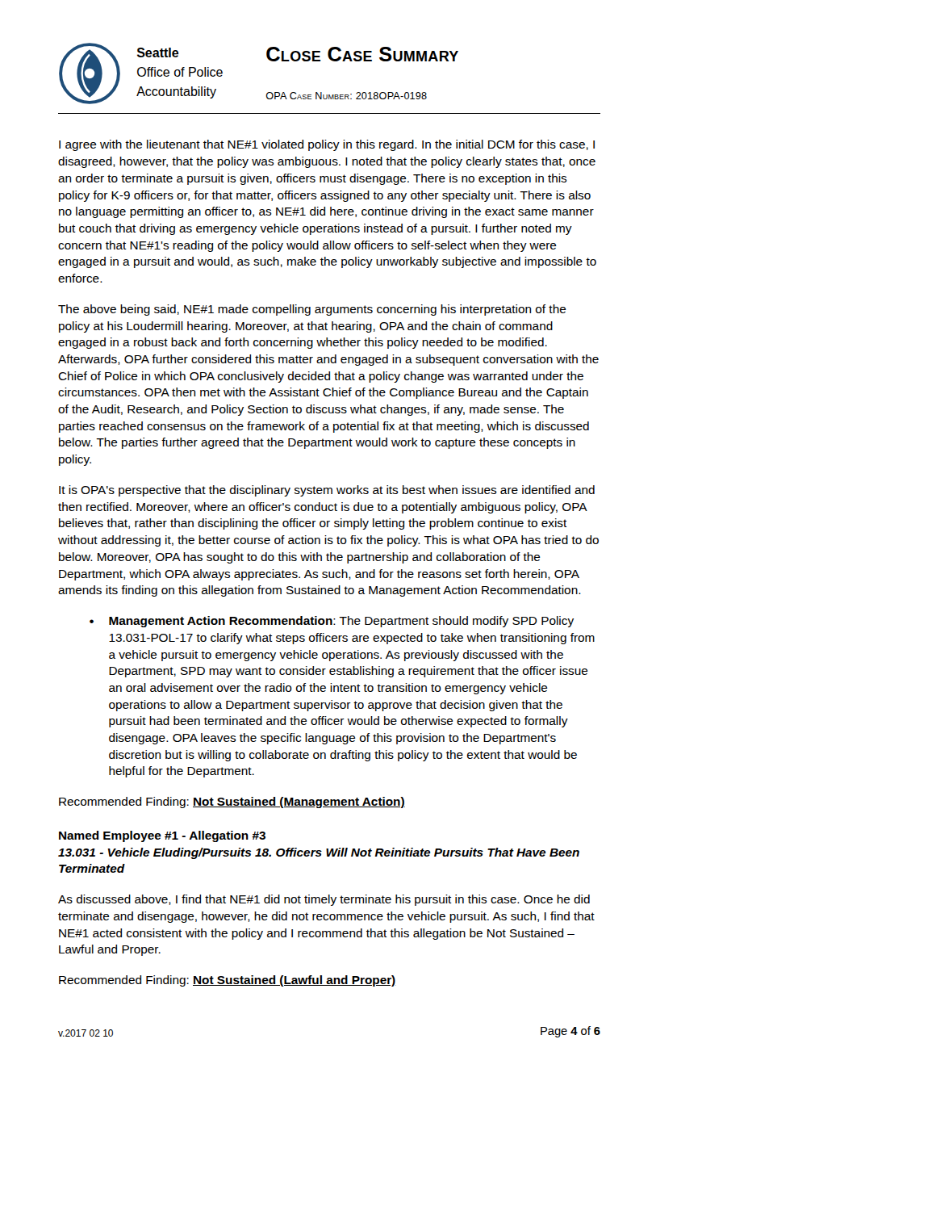Seattle
Office of Police
Accountability
Close Case Summary
OPA Case Number: 2018OPA-0198
I agree with the lieutenant that NE#1 violated policy in this regard. In the initial DCM for this case, I disagreed, however, that the policy was ambiguous. I noted that the policy clearly states that, once an order to terminate a pursuit is given, officers must disengage. There is no exception in this policy for K-9 officers or, for that matter, officers assigned to any other specialty unit. There is also no language permitting an officer to, as NE#1 did here, continue driving in the exact same manner but couch that driving as emergency vehicle operations instead of a pursuit. I further noted my concern that NE#1's reading of the policy would allow officers to self-select when they were engaged in a pursuit and would, as such, make the policy unworkably subjective and impossible to enforce.
The above being said, NE#1 made compelling arguments concerning his interpretation of the policy at his Loudermill hearing. Moreover, at that hearing, OPA and the chain of command engaged in a robust back and forth concerning whether this policy needed to be modified. Afterwards, OPA further considered this matter and engaged in a subsequent conversation with the Chief of Police in which OPA conclusively decided that a policy change was warranted under the circumstances. OPA then met with the Assistant Chief of the Compliance Bureau and the Captain of the Audit, Research, and Policy Section to discuss what changes, if any, made sense. The parties reached consensus on the framework of a potential fix at that meeting, which is discussed below. The parties further agreed that the Department would work to capture these concepts in policy.
It is OPA's perspective that the disciplinary system works at its best when issues are identified and then rectified. Moreover, where an officer's conduct is due to a potentially ambiguous policy, OPA believes that, rather than disciplining the officer or simply letting the problem continue to exist without addressing it, the better course of action is to fix the policy. This is what OPA has tried to do below. Moreover, OPA has sought to do this with the partnership and collaboration of the Department, which OPA always appreciates. As such, and for the reasons set forth herein, OPA amends its finding on this allegation from Sustained to a Management Action Recommendation.
Management Action Recommendation: The Department should modify SPD Policy 13.031-POL-17 to clarify what steps officers are expected to take when transitioning from a vehicle pursuit to emergency vehicle operations. As previously discussed with the Department, SPD may want to consider establishing a requirement that the officer issue an oral advisement over the radio of the intent to transition to emergency vehicle operations to allow a Department supervisor to approve that decision given that the pursuit had been terminated and the officer would be otherwise expected to formally disengage. OPA leaves the specific language of this provision to the Department's discretion but is willing to collaborate on drafting this policy to the extent that would be helpful for the Department.
Recommended Finding: Not Sustained (Management Action)
Named Employee #1 - Allegation #3
13.031 - Vehicle Eluding/Pursuits 18. Officers Will Not Reinitiate Pursuits That Have Been Terminated
As discussed above, I find that NE#1 did not timely terminate his pursuit in this case. Once he did terminate and disengage, however, he did not recommence the vehicle pursuit. As such, I find that NE#1 acted consistent with the policy and I recommend that this allegation be Not Sustained – Lawful and Proper.
Recommended Finding: Not Sustained (Lawful and Proper)
v.2017 02 10
Page 4 of 6